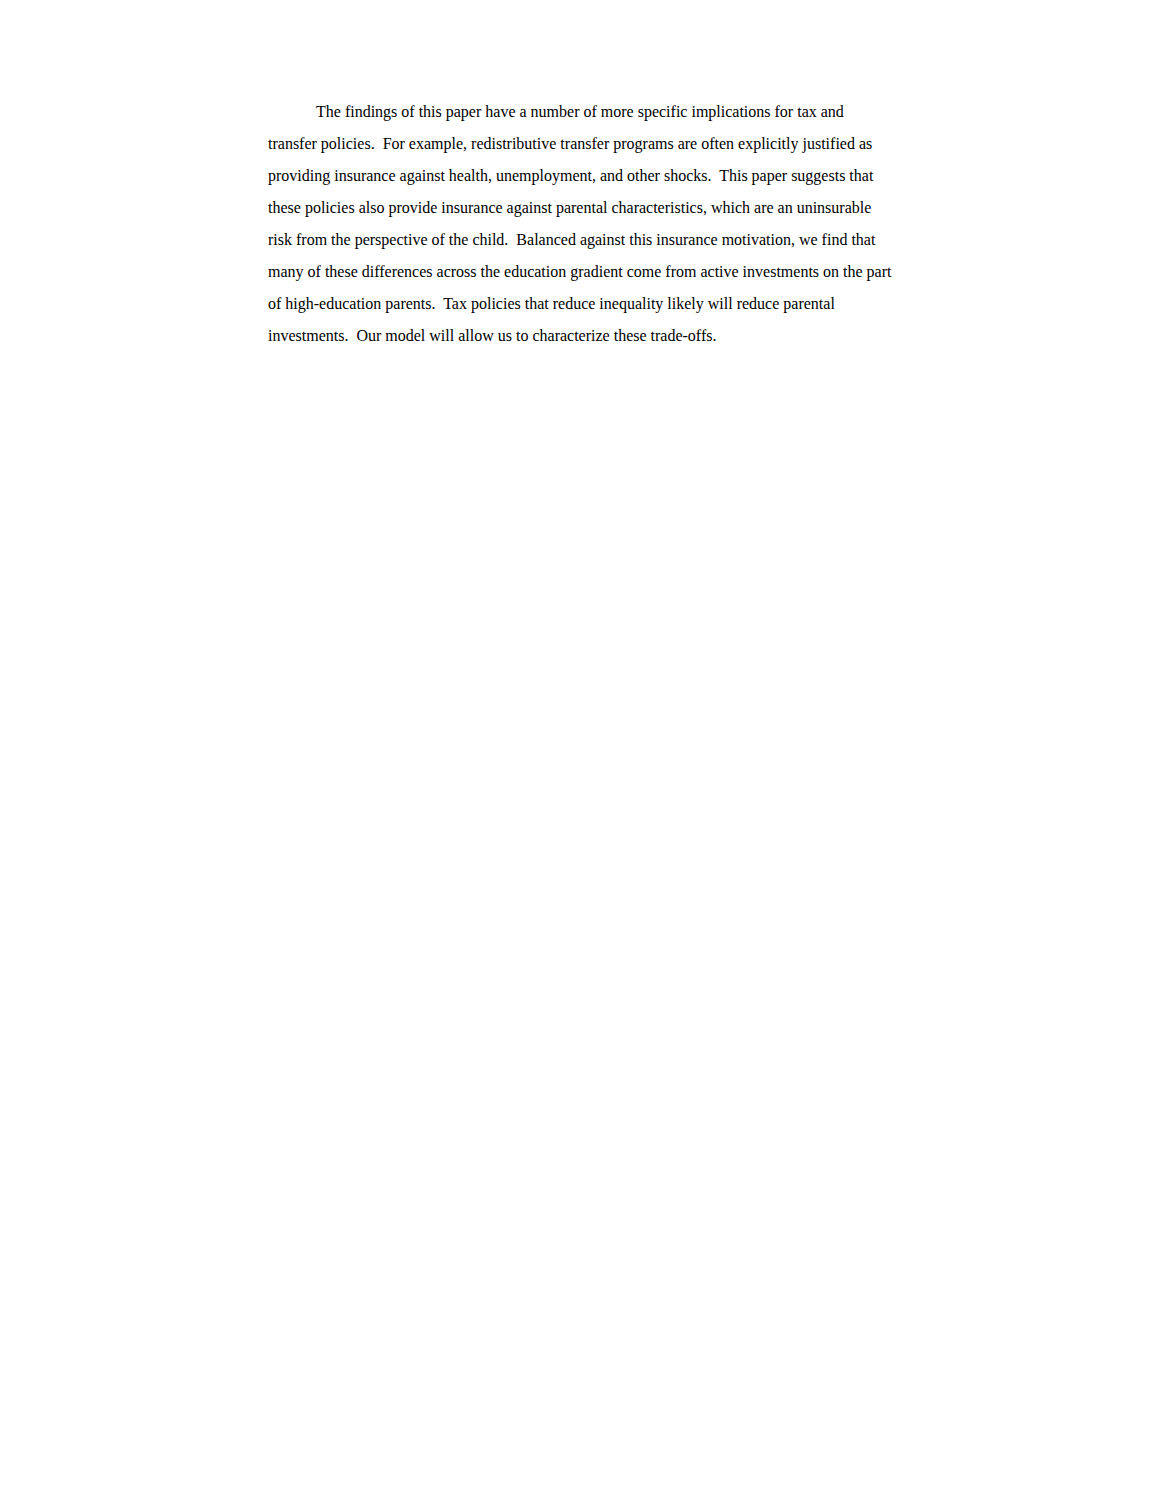The findings of this paper have a number of more specific implications for tax and transfer policies. For example, redistributive transfer programs are often explicitly justified as providing insurance against health, unemployment, and other shocks. This paper suggests that these policies also provide insurance against parental characteristics, which are an uninsurable risk from the perspective of the child. Balanced against this insurance motivation, we find that many of these differences across the education gradient come from active investments on the part of high-education parents. Tax policies that reduce inequality likely will reduce parental investments. Our model will allow us to characterize these trade-offs.